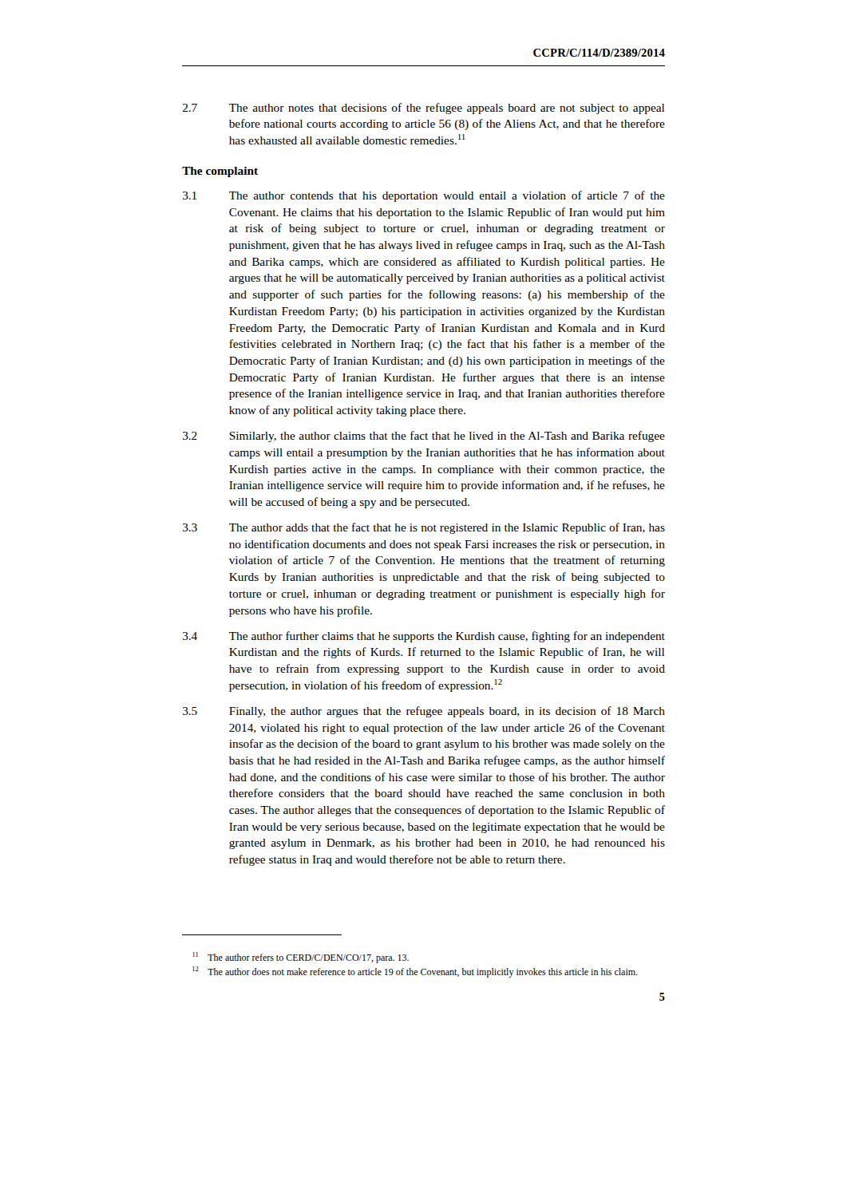CCPR/C/114/D/2389/2014
2.7
The author notes that decisions of the refugee appeals board are not subject to appeal before national courts according to article 56 (8) of the Aliens Act, and that he therefore has exhausted all available domestic remedies.11
The complaint
3.1
The author contends that his deportation would entail a violation of article 7 of the Covenant. He claims that his deportation to the Islamic Republic of Iran would put him at risk of being subject to torture or cruel, inhuman or degrading treatment or punishment, given that he has always lived in refugee camps in Iraq, such as the Al-Tash and Barika camps, which are considered as affiliated to Kurdish political parties. He argues that he will be automatically perceived by Iranian authorities as a political activist and supporter of such parties for the following reasons: (a) his membership of the Kurdistan Freedom Party; (b) his participation in activities organized by the Kurdistan Freedom Party, the Democratic Party of Iranian Kurdistan and Komala and in Kurd festivities celebrated in Northern Iraq; (c) the fact that his father is a member of the Democratic Party of Iranian Kurdistan; and (d) his own participation in meetings of the Democratic Party of Iranian Kurdistan. He further argues that there is an intense presence of the Iranian intelligence service in Iraq, and that Iranian authorities therefore know of any political activity taking place there.
3.2
Similarly, the author claims that the fact that he lived in the Al-Tash and Barika refugee camps will entail a presumption by the Iranian authorities that he has information about Kurdish parties active in the camps. In compliance with their common practice, the Iranian intelligence service will require him to provide information and, if he refuses, he will be accused of being a spy and be persecuted.
3.3
The author adds that the fact that he is not registered in the Islamic Republic of Iran, has no identification documents and does not speak Farsi increases the risk or persecution, in violation of article 7 of the Convention. He mentions that the treatment of returning Kurds by Iranian authorities is unpredictable and that the risk of being subjected to torture or cruel, inhuman or degrading treatment or punishment is especially high for persons who have his profile.
3.4
The author further claims that he supports the Kurdish cause, fighting for an independent Kurdistan and the rights of Kurds. If returned to the Islamic Republic of Iran, he will have to refrain from expressing support to the Kurdish cause in order to avoid persecution, in violation of his freedom of expression.12
3.5
Finally, the author argues that the refugee appeals board, in its decision of 18 March 2014, violated his right to equal protection of the law under article 26 of the Covenant insofar as the decision of the board to grant asylum to his brother was made solely on the basis that he had resided in the Al-Tash and Barika refugee camps, as the author himself had done, and the conditions of his case were similar to those of his brother. The author therefore considers that the board should have reached the same conclusion in both cases. The author alleges that the consequences of deportation to the Islamic Republic of Iran would be very serious because, based on the legitimate expectation that he would be granted asylum in Denmark, as his brother had been in 2010, he had renounced his refugee status in Iraq and would therefore not be able to return there.
11
The author refers to CERD/C/DEN/CO/17, para. 13.
12
The author does not make reference to article 19 of the Covenant, but implicitly invokes this article in his claim.
5